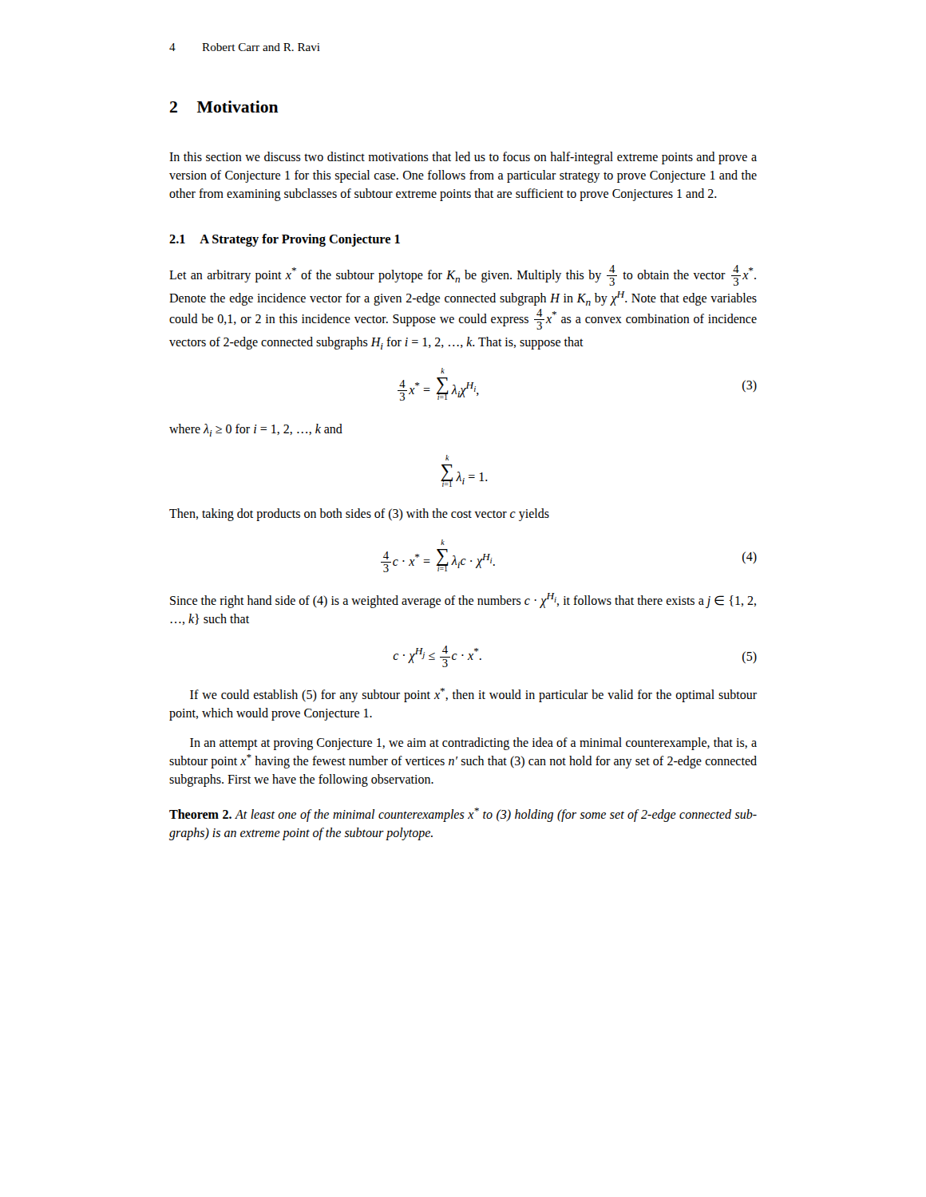4 Robert Carr and R. Ravi
2 Motivation
In this section we discuss two distinct motivations that led us to focus on half-integral extreme points and prove a version of Conjecture 1 for this special case. One follows from a particular strategy to prove Conjecture 1 and the other from examining subclasses of subtour extreme points that are sufficient to prove Conjectures 1 and 2.
2.1 A Strategy for Proving Conjecture 1
Let an arbitrary point x* of the subtour polytope for Kn be given. Multiply this by 43 to obtain the vector 43 x*. Denote the edge incidence vector for a given 2-edge connected subgraph H in Kn by χH. Note that edge variables could be 0,1, or 2 in this incidence vector. Suppose we could express 43 x* as a convex combination of incidence vectors of 2-edge connected subgraphs Hi for i = 1, 2, …, k. That is, suppose that
43 x* = k∑i=1 λiχHi,
(3)
where λi ≥ 0 for i = 1, 2, …, k and
k∑i=1 λi = 1.
Then, taking dot products on both sides of (3) with the cost vector c yields
43 c · x* = k∑i=1 λic · χHi.
(4)
Since the right hand side of (4) is a weighted average of the numbers c · χHi, it follows that there exists a j ∈ {1, 2, …, k} such that
c · χHj ≤ 43 c · x*.
(5)
If we could establish (5) for any subtour point x*, then it would in particular be valid for the optimal subtour point, which would prove Conjecture 1.
In an attempt at proving Conjecture 1, we aim at contradicting the idea of a minimal counterexample, that is, a subtour point x* having the fewest number of vertices n′ such that (3) can not hold for any set of 2-edge connected subgraphs. First we have the following observation.
Theorem 2. At least one of the minimal counterexamples x* to (3) holding (for some set of 2-edge connected subgraphs) is an extreme point of the subtour polytope.